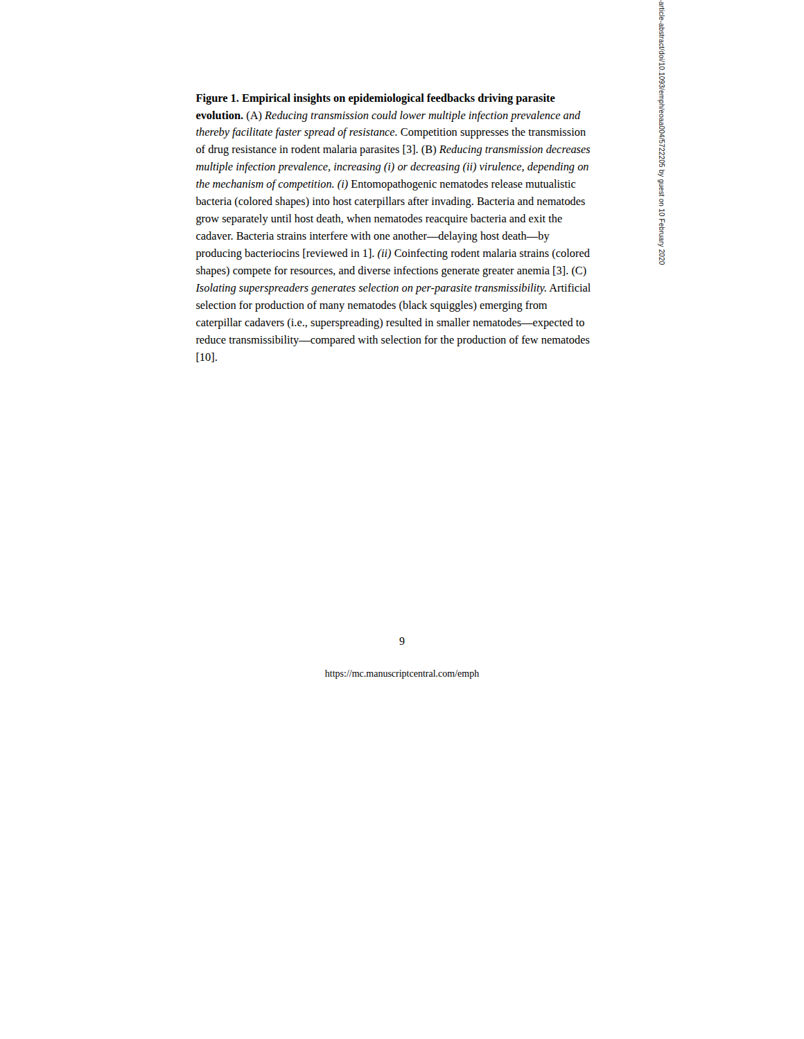Figure 1. Empirical insights on epidemiological feedbacks driving parasite evolution. (A) Reducing transmission could lower multiple infection prevalence and thereby facilitate faster spread of resistance. Competition suppresses the transmission of drug resistance in rodent malaria parasites [3]. (B) Reducing transmission decreases multiple infection prevalence, increasing (i) or decreasing (ii) virulence, depending on the mechanism of competition. (i) Entomopathogenic nematodes release mutualistic bacteria (colored shapes) into host caterpillars after invading. Bacteria and nematodes grow separately until host death, when nematodes reacquire bacteria and exit the cadaver. Bacteria strains interfere with one another—delaying host death—by producing bacteriocins [reviewed in 1]. (ii) Coinfecting rodent malaria strains (colored shapes) compete for resources, and diverse infections generate greater anemia [3]. (C) Isolating superspreaders generates selection on per-parasite transmissibility. Artificial selection for production of many nematodes (black squiggles) emerging from caterpillar cadavers (i.e., superspreading) resulted in smaller nematodes—expected to reduce transmissibility—compared with selection for the production of few nematodes [10].
Downloaded from https://academic.oup.com/emph/advance-article-abstract/doi/10.1093/emph/eoaa004/5722205 by guest on 10 February 2020
9
https://mc.manuscriptcentral.com/emph